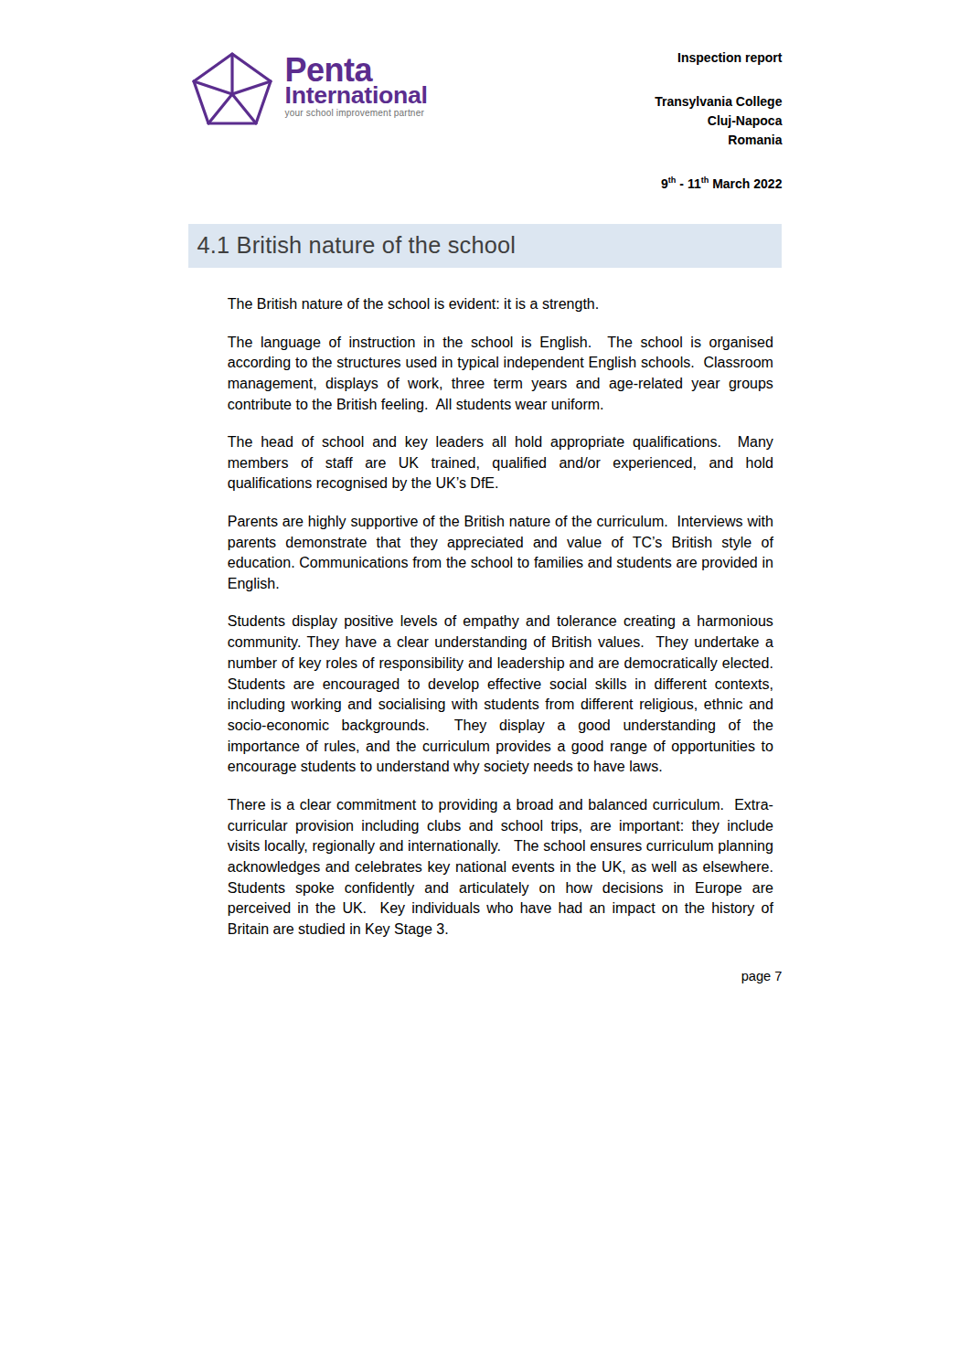Penta
International
your school improvement partner
Inspection report
Transylvania College
Cluj-Napoca
Romania
9th - 11th March 2022
4.1 British nature of the school
The British nature of the school is evident: it is a strength.
The language of instruction in the school is English. The school is organised according to the structures used in typical independent English schools. Classroom management, displays of work, three term years and age-related year groups contribute to the British feeling. All students wear uniform.
The head of school and key leaders all hold appropriate qualifications. Many members of staff are UK trained, qualified and/or experienced, and hold qualifications recognised by the UK’s DfE.
Parents are highly supportive of the British nature of the curriculum. Interviews with parents demonstrate that they appreciated and value of TC’s British style of education. Communications from the school to families and students are provided in English.
Students display positive levels of empathy and tolerance creating a harmonious community. They have a clear understanding of British values. They undertake a number of key roles of responsibility and leadership and are democratically elected. Students are encouraged to develop effective social skills in different contexts, including working and socialising with students from different religious, ethnic and socio-economic backgrounds. They display a good understanding of the importance of rules, and the curriculum provides a good range of opportunities to encourage students to understand why society needs to have laws.
There is a clear commitment to providing a broad and balanced curriculum. Extra-curricular provision including clubs and school trips, are important: they include visits locally, regionally and internationally. The school ensures curriculum planning acknowledges and celebrates key national events in the UK, as well as elsewhere. Students spoke confidently and articulately on how decisions in Europe are perceived in the UK. Key individuals who have had an impact on the history of Britain are studied in Key Stage 3.
page 7